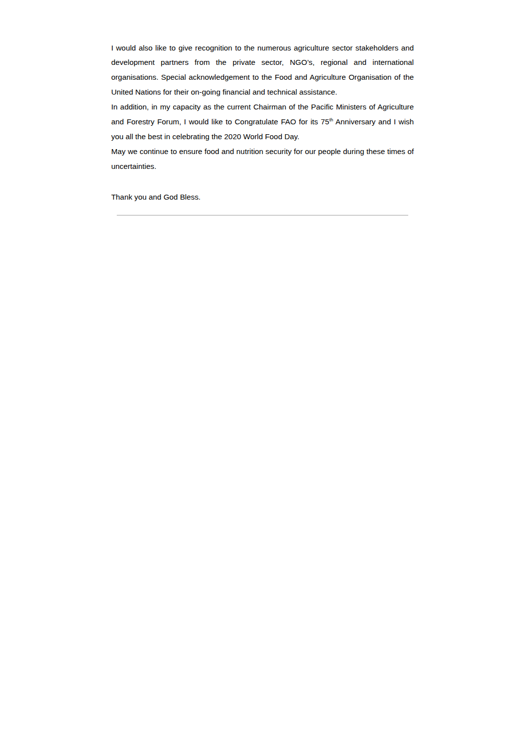I would also like to give recognition to the numerous agriculture sector stakeholders and development partners from the private sector, NGO’s, regional and international organisations. Special acknowledgement to the Food and Agriculture Organisation of the United Nations for their on-going financial and technical assistance.
In addition, in my capacity as the current Chairman of the Pacific Ministers of Agriculture and Forestry Forum, I would like to Congratulate FAO for its 75th Anniversary and I wish you all the best in celebrating the 2020 World Food Day.
May we continue to ensure food and nutrition security for our people during these times of uncertainties.
Thank you and God Bless.